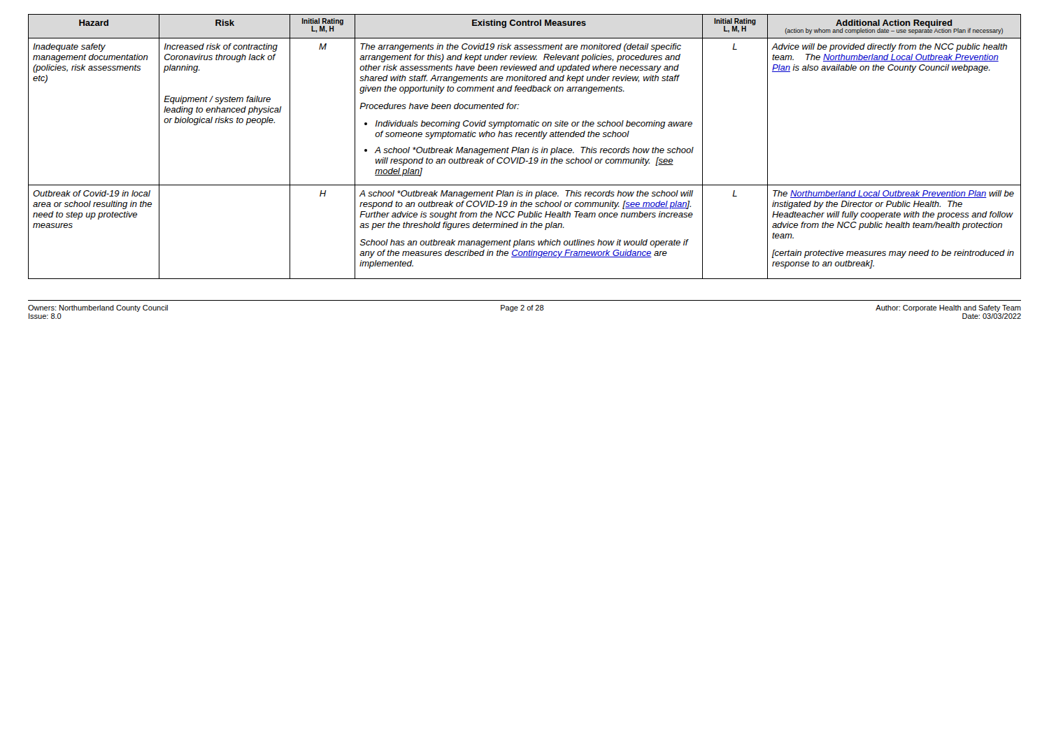| Hazard | Risk | Initial Rating L, M, H | Existing Control Measures | Initial Rating L, M, H | Additional Action Required (action by whom and completion date – use separate Action Plan if necessary) |
| --- | --- | --- | --- | --- | --- |
| Inadequate safety management documentation (policies, risk assessments etc) | Increased risk of contracting Coronavirus through lack of planning. Equipment / system failure leading to enhanced physical or biological risks to people. | M | The arrangements in the Covid19 risk assessment are monitored (detail specific arrangement for this) and kept under review. Relevant policies, procedures and other risk assessments have been reviewed and updated where necessary and shared with staff. Arrangements are monitored and kept under review, with staff given the opportunity to comment and feedback on arrangements. Procedures have been documented for: Individuals becoming Covid symptomatic on site or the school becoming aware of someone symptomatic who has recently attended the school A school *Outbreak Management Plan is in place. This records how the school will respond to an outbreak of COVID-19 in the school or community. [ see model plan ] | L | Advice will be provided directly from the NCC public health team. The Northumberland Local Outbreak Prevention Plan is also available on the County Council webpage. |
| Outbreak of Covid-19 in local area or school resulting in the need to step up protective measures | | H | A school *Outbreak Management Plan is in place. This records how the school will respond to an outbreak of COVID-19 in the school or community. [ see model plan ]. Further advice is sought from the NCC Public Health Team once numbers increase as per the threshold figures determined in the plan. School has an outbreak management plans which outlines how it would operate if any of the measures described in the Contingency Framework Guidance are implemented. | L | The Northumberland Local Outbreak Prevention Plan will be instigated by the Director or Public Health. The Headteacher will fully cooperate with the process and follow advice from the NCC public health team/health protection team. [certain protective measures may need to be reintroduced in response to an outbreak]. |
Owners: Northumberland County Council
Issue: 8.0
Author: Corporate Health and Safety Team
Date: 03/03/2022
Page 2 of 28